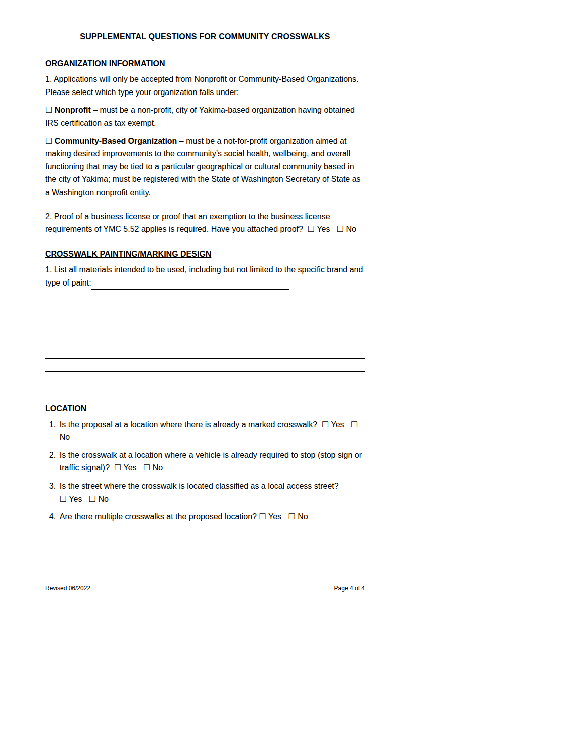SUPPLEMENTAL QUESTIONS FOR COMMUNITY CROSSWALKS
ORGANIZATION INFORMATION
1. Applications will only be accepted from Nonprofit or Community-Based Organizations. Please select which type your organization falls under:
☐ Nonprofit – must be a non-profit, city of Yakima-based organization having obtained IRS certification as tax exempt.
☐ Community-Based Organization – must be a not-for-profit organization aimed at making desired improvements to the community’s social health, wellbeing, and overall functioning that may be tied to a particular geographical or cultural community based in the city of Yakima; must be registered with the State of Washington Secretary of State as a Washington nonprofit entity.
2. Proof of a business license or proof that an exemption to the business license requirements of YMC 5.52 applies is required. Have you attached proof? ☐ Yes ☐ No
CROSSWALK PAINTING/MARKING DESIGN
1. List all materials intended to be used, including but not limited to the specific brand and type of paint:
LOCATION
Is the proposal at a location where there is already a marked crosswalk? ☐ Yes ☐ No
Is the crosswalk at a location where a vehicle is already required to stop (stop sign or traffic signal)? ☐ Yes ☐ No
Is the street where the crosswalk is located classified as a local access street?
☐ Yes ☐ No
Are there multiple crosswalks at the proposed location? ☐ Yes ☐ No
Revised 06/2022 Page 4 of 4